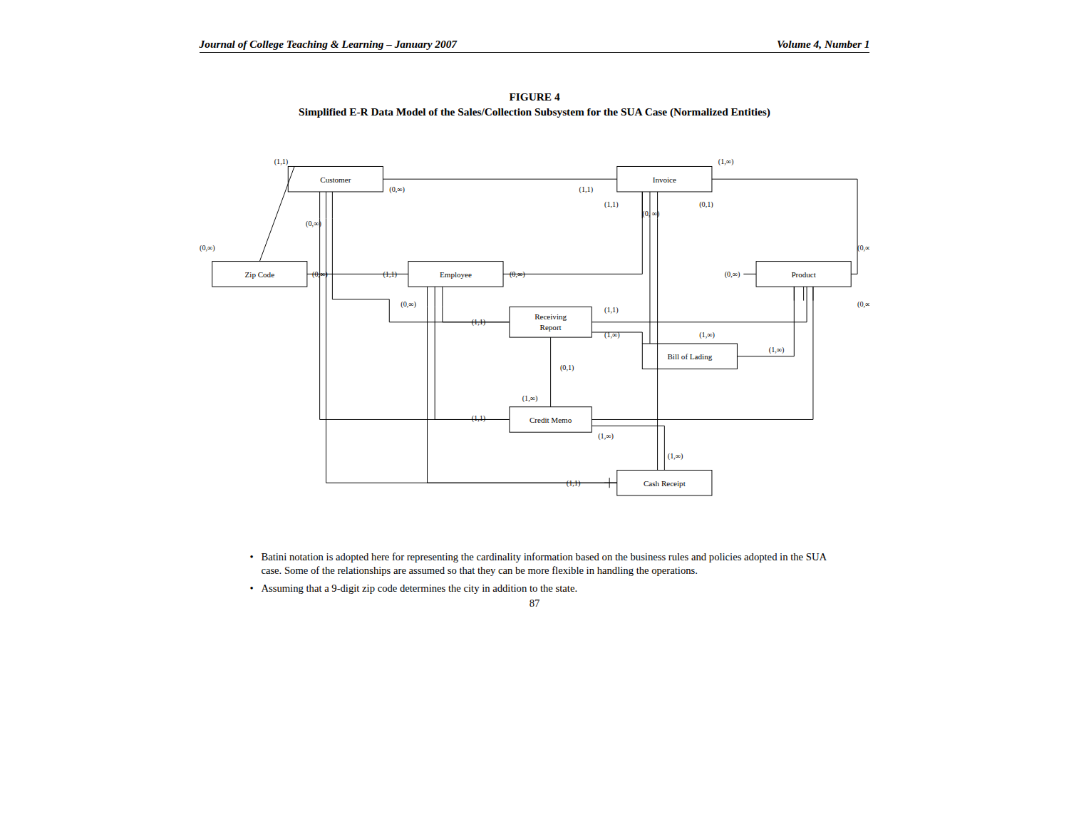Journal of College Teaching & Learning – January 2007
Volume 4, Number 1
FIGURE 4
Simplified E-R Data Model of the Sales/Collection Subsystem for the SUA Case (Normalized Entities)
Customer Invoice Zip Code Employee Product Receiving Report Bill of Lading Credit Memo Cash Receipt (1,1) (0,∞) (1,1) (1,∞) (1,1) (0, ∞) (0,1) (0,∞) (0,∞) (0,∞) (1,1) (0,∞) (0,∞) (0,∞) (0,∞) (1,1) (1,1) (0,∞) (1,∞) (1,∞) (1,∞) (0,1) (1,∞) (1,1) (1,∞) (1,∞) (1,1)
Batini notation is adopted here for representing the cardinality information based on the business rules and policies adopted in the SUA case. Some of the relationships are assumed so that they can be more flexible in handling the operations.
Assuming that a 9-digit zip code determines the city in addition to the state.
87